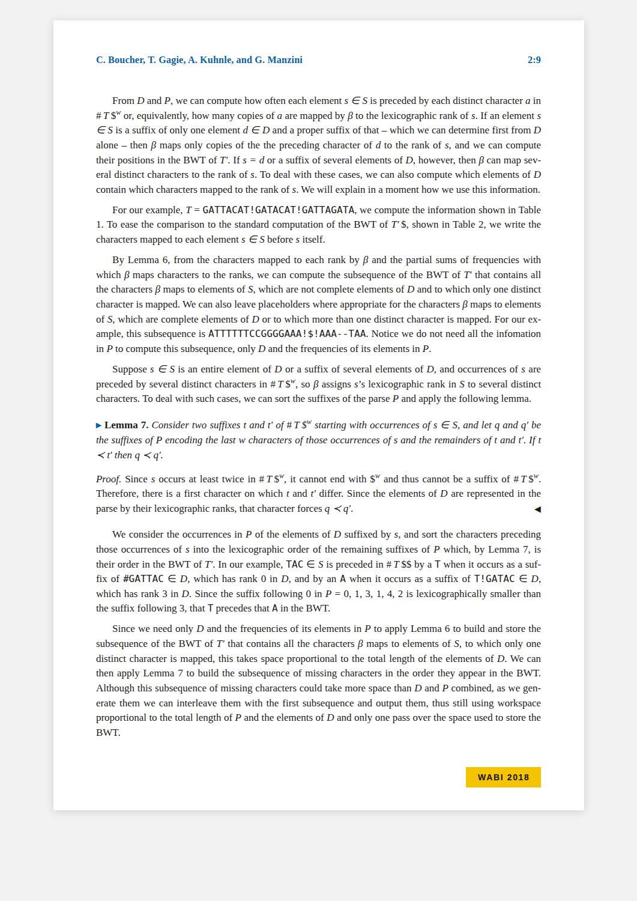C. Boucher, T. Gagie, A. Kuhnle, and G. Manzini 2:9
From D and P, we can compute how often each element s ∈ S is preceded by each distinct character a in # T $w or, equivalently, how many copies of a are mapped by β to the lexicographic rank of s. If an element s ∈ S is a suffix of only one element d ∈ D and a proper suffix of that – which we can determine first from D alone – then β maps only copies of the the preceding character of d to the rank of s, and we can compute their positions in the BWT of T′. If s = d or a suffix of several elements of D, however, then β can map several distinct characters to the rank of s. To deal with these cases, we can also compute which elements of D contain which characters mapped to the rank of s. We will explain in a moment how we use this information.
For our example, T = GATTACAT!GATACAT!GATTAGATA, we compute the information shown in Table 1. To ease the comparison to the standard computation of the BWT of T′ $, shown in Table 2, we write the characters mapped to each element s ∈ S before s itself.
By Lemma 6, from the characters mapped to each rank by β and the partial sums of frequencies with which β maps characters to the ranks, we can compute the subsequence of the BWT of T′ that contains all the characters β maps to elements of S, which are not complete elements of D and to which only one distinct character is mapped. We can also leave placeholders where appropriate for the characters β maps to elements of S, which are complete elements of D or to which more than one distinct character is mapped. For our example, this subsequence is ATTTTTTCCGGGGAAA!$!AAA--TAA. Notice we do not need all the infomation in P to compute this subsequence, only D and the frequencies of its elements in P.
Suppose s ∈ S is an entire element of D or a suffix of several elements of D, and occurrences of s are preceded by several distinct characters in # T $w, so β assigns s’s lexicographic rank in S to several distinct characters. To deal with such cases, we can sort the suffixes of the parse P and apply the following lemma.
▸ Lemma 7. Consider two suffixes t and t′ of # T $w starting with occurrences of s ∈ S, and let q and q′ be the suffixes of P encoding the last w characters of those occurrences of s and the remainders of t and t′. If t ≺ t′ then q ≺ q′.
Proof. Since s occurs at least twice in # T $w, it cannot end with $w and thus cannot be a suffix of # T $w. Therefore, there is a first character on which t and t′ differ. Since the elements of D are represented in the parse by their lexicographic ranks, that character forces q ≺ q′.
We consider the occurrences in P of the elements of D suffixed by s, and sort the characters preceding those occurrences of s into the lexicographic order of the remaining suffixes of P which, by Lemma 7, is their order in the BWT of T′. In our example, TAC ∈ S is preceded in # T $$ by a T when it occurs as a suffix of #GATTAC ∈ D, which has rank 0 in D, and by an A when it occurs as a suffix of T!GATAC ∈ D, which has rank 3 in D. Since the suffix following 0 in P = 0, 1, 3, 1, 4, 2 is lexicographically smaller than the suffix following 3, that T precedes that A in the BWT.
Since we need only D and the frequencies of its elements in P to apply Lemma 6 to build and store the subsequence of the BWT of T′ that contains all the characters β maps to elements of S, to which only one distinct character is mapped, this takes space proportional to the total length of the elements of D. We can then apply Lemma 7 to build the subsequence of missing characters in the order they appear in the BWT. Although this subsequence of missing characters could take more space than D and P combined, as we generate them we can interleave them with the first subsequence and output them, thus still using workspace proportional to the total length of P and the elements of D and only one pass over the space used to store the BWT.
WABI 2018